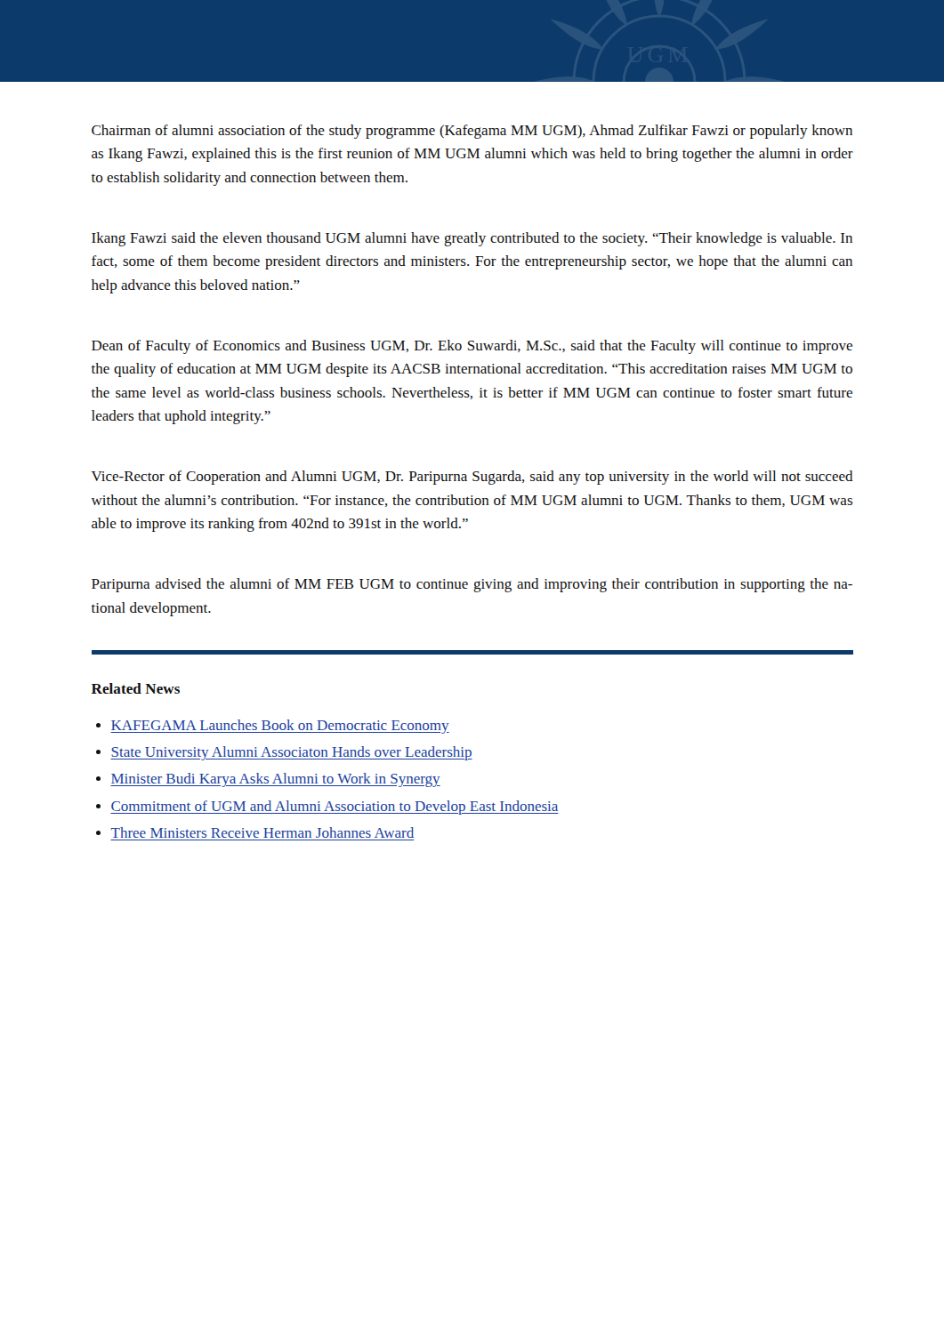UGM
Chairman of alumni association of the study programme (Kafegama MM UGM), Ahmad Zulfikar Fawzi or popularly known as Ikang Fawzi, explained this is the first reunion of MM UGM alumni which was held to bring together the alumni in order to establish solidarity and connection between them.
Ikang Fawzi said the eleven thousand UGM alumni have greatly contributed to the society. “Their knowledge is valuable. In fact, some of them become president directors and ministers. For the entrepreneurship sector, we hope that the alumni can help advance this beloved nation.”
Dean of Faculty of Economics and Business UGM, Dr. Eko Suwardi, M.Sc., said that the Faculty will continue to improve the quality of education at MM UGM despite its AACSB international accreditation. “This accreditation raises MM UGM to the same level as world-class business schools. Nevertheless, it is better if MM UGM can continue to foster smart future leaders that uphold integrity.”
Vice-Rector of Cooperation and Alumni UGM, Dr. Paripurna Sugarda, said any top university in the world will not succeed without the alumni’s contribution. “For instance, the contribution of MM UGM alumni to UGM. Thanks to them, UGM was able to improve its ranking from 402nd to 391st in the world.”
Paripurna advised the alumni of MM FEB UGM to continue giving and improving their contribution in supporting the national development.
Related News
KAFEGAMA Launches Book on Democratic Economy
State University Alumni Associaton Hands over Leadership
Minister Budi Karya Asks Alumni to Work in Synergy
Commitment of UGM and Alumni Association to Develop East Indonesia
Three Ministers Receive Herman Johannes Award